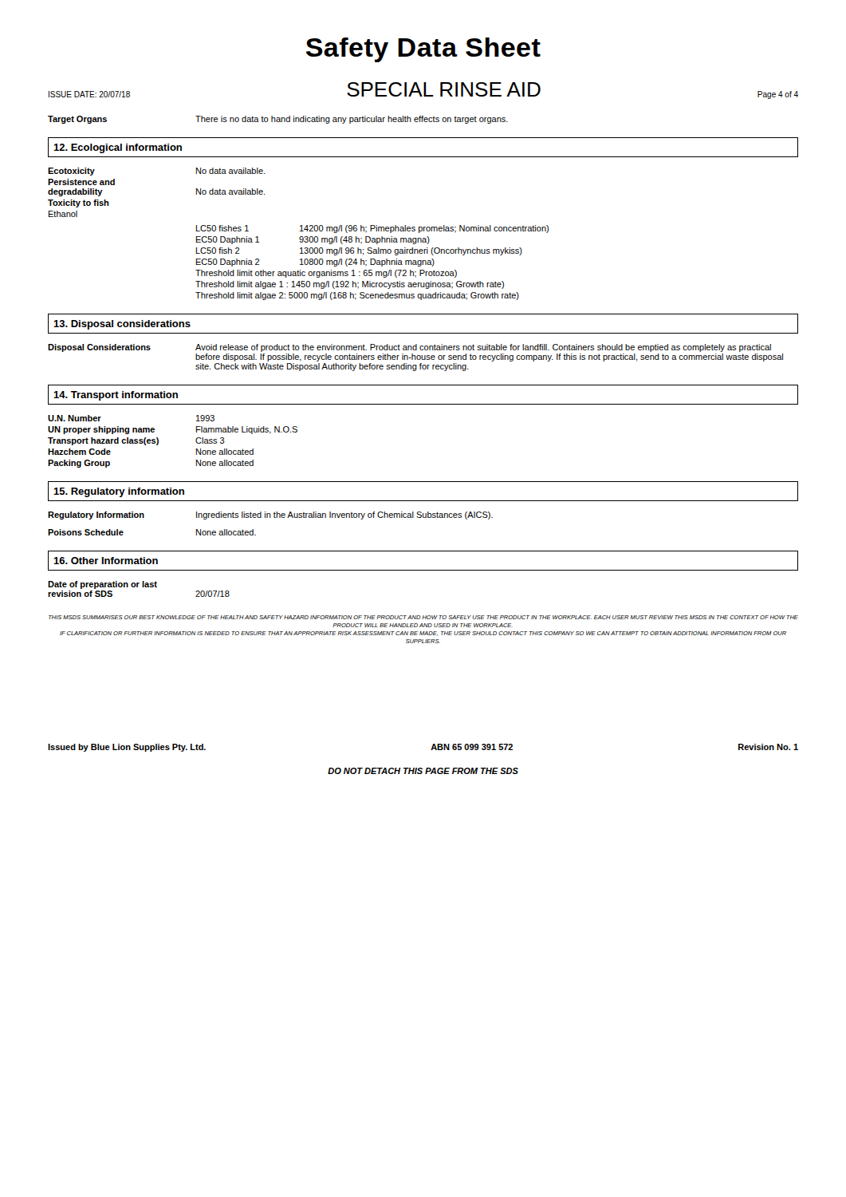Safety Data Sheet
ISSUE DATE: 20/07/18
SPECIAL RINSE AID
Page 4 of 4
| Target Organs | There is no data to hand indicating any particular health effects on target organs. |
12. Ecological information
| Ecotoxicity | No data available. |
| Persistence and degradability | No data available. |
| Toxicity to fish | |
| Ethanol | |
| | LC50 fishes 1 | 14200 mg/l (96 h; Pimephales promelas; Nominal concentration) |
| | EC50 Daphnia 1 | 9300 mg/l (48 h; Daphnia magna) |
| | LC50 fish 2 | 13000 mg/l 96 h; Salmo gairdneri (Oncorhynchus mykiss) |
| | EC50 Daphnia 2 | 10800 mg/l (24 h; Daphnia magna) |
| | Threshold limit other aquatic organisms 1 : 65 mg/l (72 h; Protozoa) |
| | Threshold limit algae 1 : 1450 mg/l (192 h; Microcystis aeruginosa; Growth rate) |
| | Threshold limit algae 2: 5000 mg/l (168 h; Scenedesmus quadricauda; Growth rate) |
13. Disposal considerations
| Disposal Considerations | Avoid release of product to the environment. Product and containers not suitable for landfill. Containers should be emptied as completely as practical before disposal. If possible, recycle containers either in-house or send to recycling company. If this is not practical, send to a commercial waste disposal site. Check with Waste Disposal Authority before sending for recycling. |
14. Transport information
| U.N. Number | 1993 |
| UN proper shipping name | Flammable Liquids, N.O.S |
| Transport hazard class(es) | Class 3 |
| Hazchem Code | None allocated |
| Packing Group | None allocated |
15. Regulatory information
| Regulatory Information | Ingredients listed in the Australian Inventory of Chemical Substances (AICS). |
| Poisons Schedule | None allocated. |
16. Other Information
| Date of preparation or last revision of SDS | 20/07/18 |
THIS MSDS SUMMARISES OUR BEST KNOWLEDGE OF THE HEALTH AND SAFETY HAZARD INFORMATION OF THE PRODUCT AND HOW TO SAFELY USE THE PRODUCT IN THE WORKPLACE. EACH USER MUST REVIEW THIS MSDS IN THE CONTEXT OF HOW THE PRODUCT WILL BE HANDLED AND USED IN THE WORKPLACE.
IF CLARIFICATION OR FURTHER INFORMATION IS NEEDED TO ENSURE THAT AN APPROPRIATE RISK ASSESSMENT CAN BE MADE, THE USER SHOULD CONTACT THIS COMPANY SO WE CAN ATTEMPT TO OBTAIN ADDITIONAL INFORMATION FROM OUR SUPPLIERS.
Issued by Blue Lion Supplies Pty. Ltd. ABN 65 099 391 572 Revision No. 1
DO NOT DETACH THIS PAGE FROM THE SDS